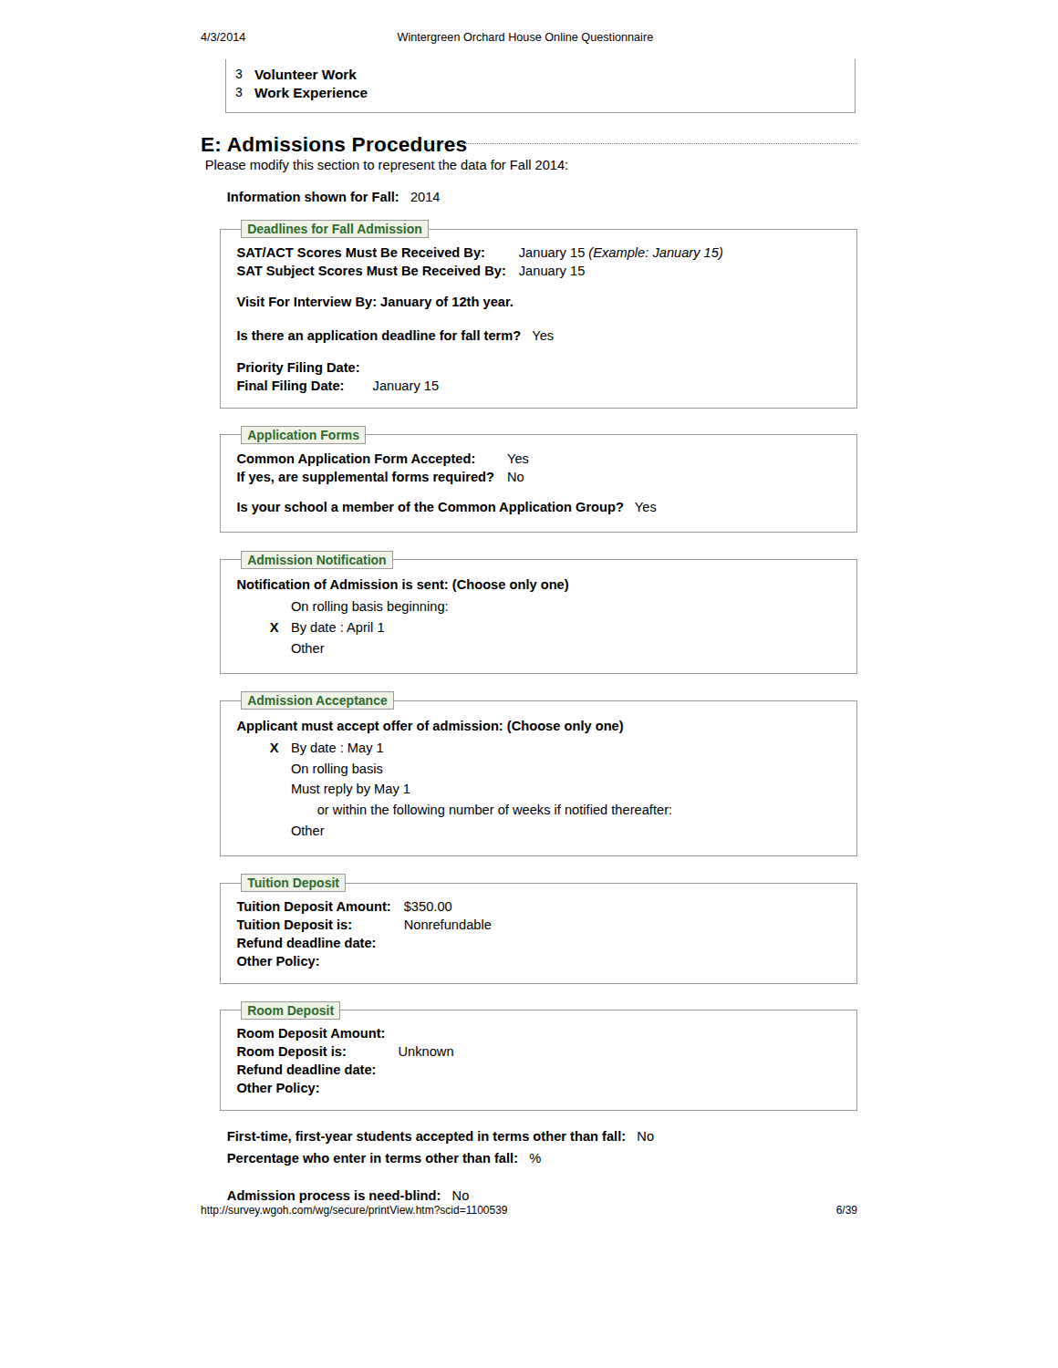4/3/2014
Wintergreen Orchard House Online Questionnaire
3 Volunteer Work
3 Work Experience
E: Admissions Procedures
Please modify this section to represent the data for Fall 2014:
Information shown for Fall: 2014
Deadlines for Fall Admission
| SAT/ACT Scores Must Be Received By: | January 15 (Example: January 15) |
| SAT Subject Scores Must Be Received By: | January 15 |
Visit For Interview By: January of 12th year.
Is there an application deadline for fall term? Yes
| Priority Filing Date: | |
| Final Filing Date: | January 15 |
Application Forms
| Common Application Form Accepted: | Yes |
| If yes, are supplemental forms required? | No |
Is your school a member of the Common Application Group? Yes
Admission Notification
Notification of Admission is sent: (Choose only one)
On rolling basis beginning:
XBy date : April 1
Other
Admission Acceptance
Applicant must accept offer of admission: (Choose only one)
XBy date : May 1
On rolling basis
Must reply by May 1
or within the following number of weeks if notified thereafter:
Other
Tuition Deposit
| Tuition Deposit Amount: | $350.00 |
| Tuition Deposit is: | Nonrefundable |
| Refund deadline date: | |
| Other Policy: | |
Room Deposit
| Room Deposit Amount: | |
| Room Deposit is: | Unknown |
| Refund deadline date: | |
| Other Policy: | |
First-time, first-year students accepted in terms other than fall: No
Percentage who enter in terms other than fall: %
Admission process is need-blind: No
http://survey.wgoh.com/wg/secure/printView.htm?scid=1100539
6/39